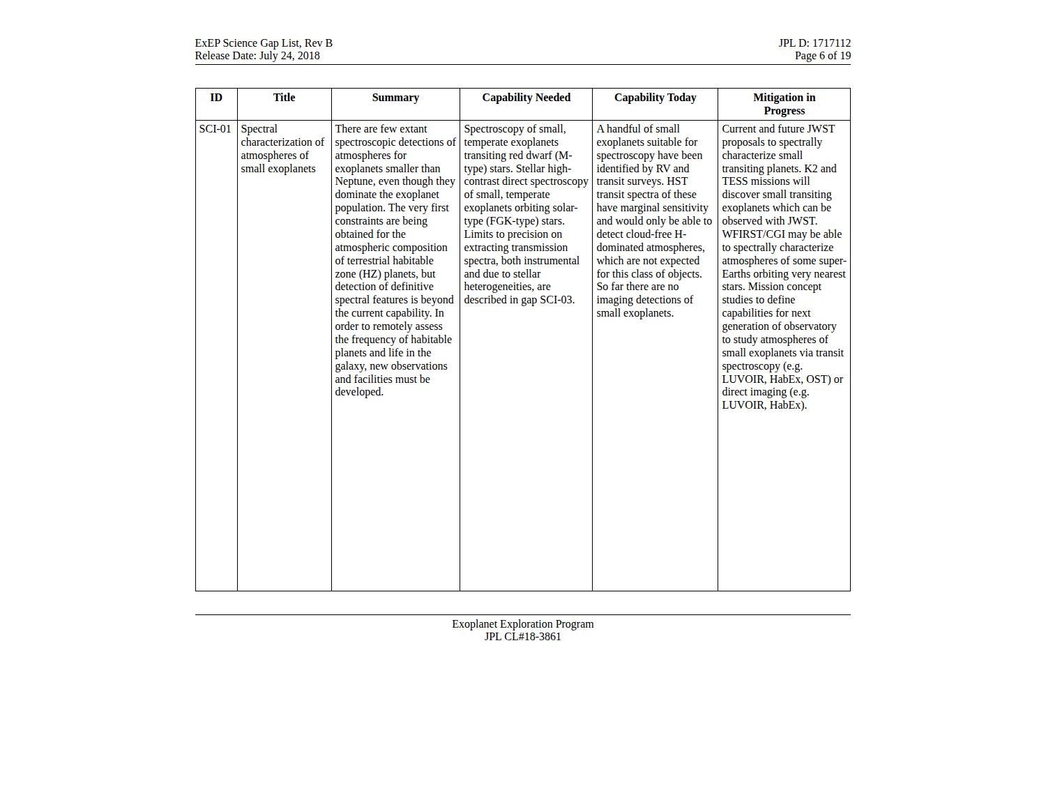| ExEP Science Gap List, Rev B | JPL D: 1717112 |
| Release Date: July 24, 2018 | Page 6 of 19 |
| ID | Title | Summary | Capability Needed | Capability Today | Mitigation in Progress |
| --- | --- | --- | --- | --- | --- |
| SCI-01 | Spectral characterization of atmospheres of small exoplanets | There are few extant spectroscopic detections of atmospheres for exoplanets smaller than Neptune, even though they dominate the exoplanet population. The very first constraints are being obtained for the atmospheric composition of terrestrial habitable zone (HZ) planets, but detection of definitive spectral features is beyond the current capability. In order to remotely assess the frequency of habitable planets and life in the galaxy, new observations and facilities must be developed. | Spectroscopy of small, temperate exoplanets transiting red dwarf (M-type) stars. Stellar high-contrast direct spectroscopy of small, temperate exoplanets orbiting solar-type (FGK-type) stars. Limits to precision on extracting transmission spectra, both instrumental and due to stellar heterogeneities, are described in gap SCI-03. | A handful of small exoplanets suitable for spectroscopy have been identified by RV and transit surveys. HST transit spectra of these have marginal sensitivity and would only be able to detect cloud-free H-dominated atmospheres, which are not expected for this class of objects. So far there are no imaging detections of small exoplanets. | Current and future JWST proposals to spectrally characterize small transiting planets. K2 and TESS missions will discover small transiting exoplanets which can be observed with JWST. WFIRST/CGI may be able to spectrally characterize atmospheres of some super-Earths orbiting very nearest stars. Mission concept studies to define capabilities for next generation of observatory to study atmospheres of small exoplanets via transit spectroscopy (e.g. LUVOIR, HabEx, OST) or direct imaging (e.g. LUVOIR, HabEx). |
Exoplanet Exploration Program
JPL CL#18-3861